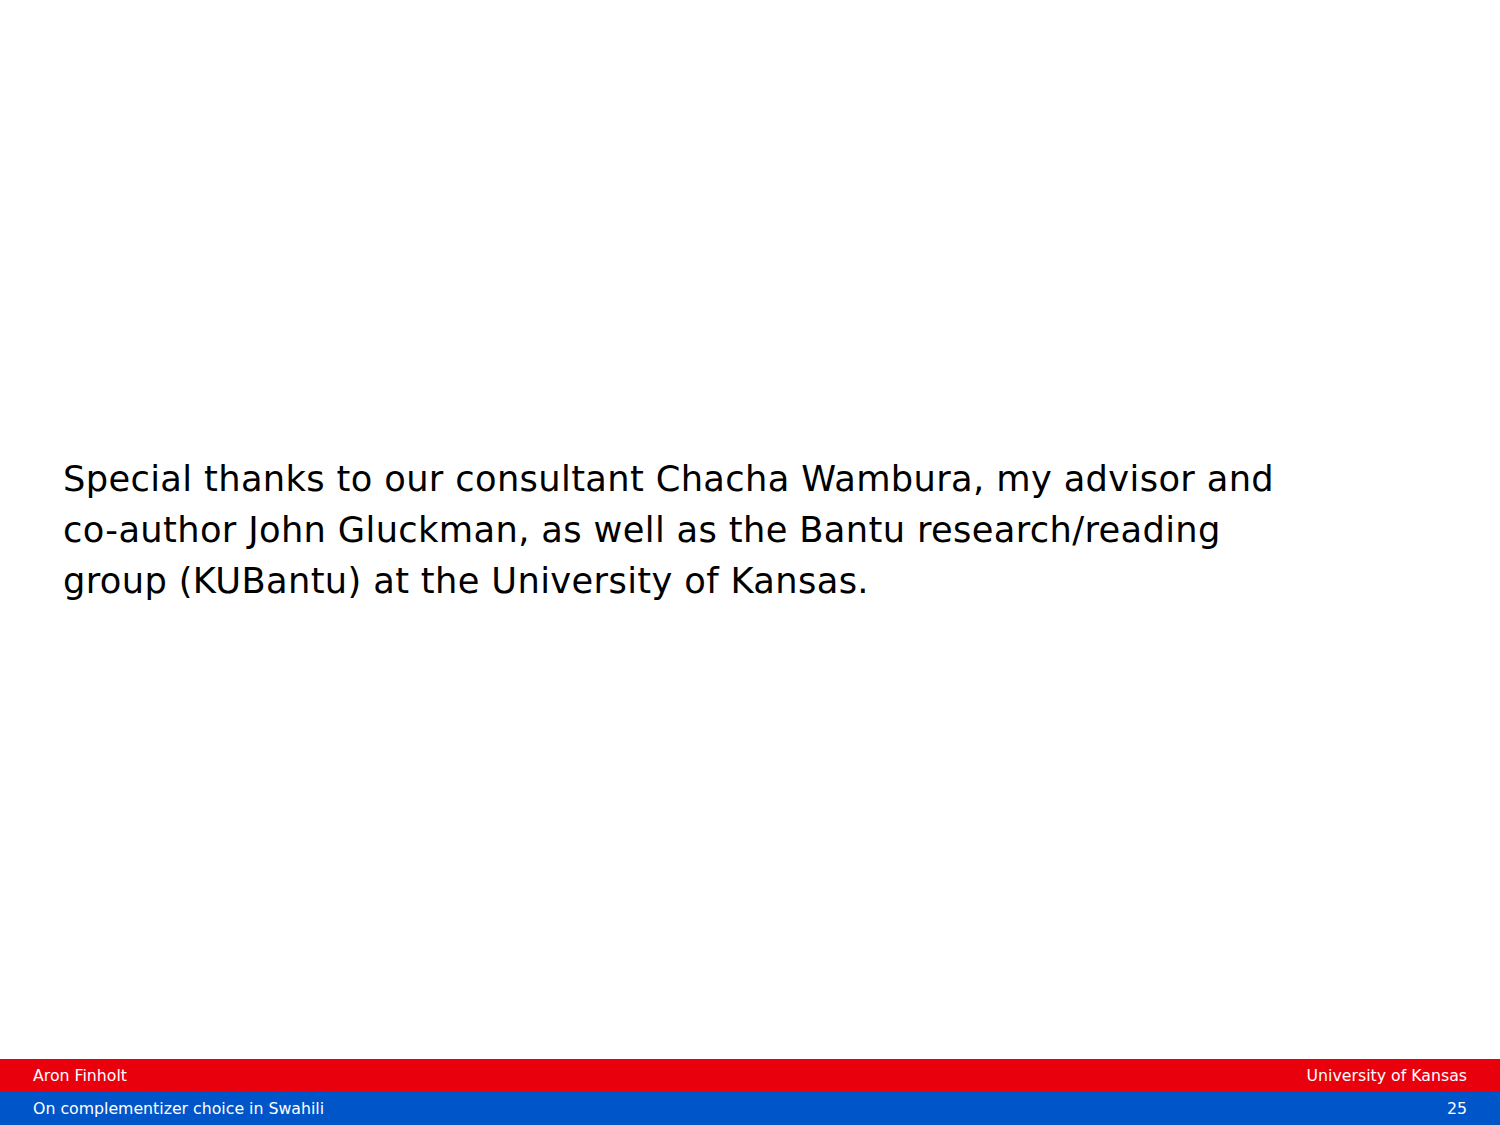Special thanks to our consultant Chacha Wambura, my advisor and co-author John Gluckman, as well as the Bantu research/reading group (KUBantu) at the University of Kansas.
Aron Finholt University of Kansas
On complementizer choice in Swahili 25